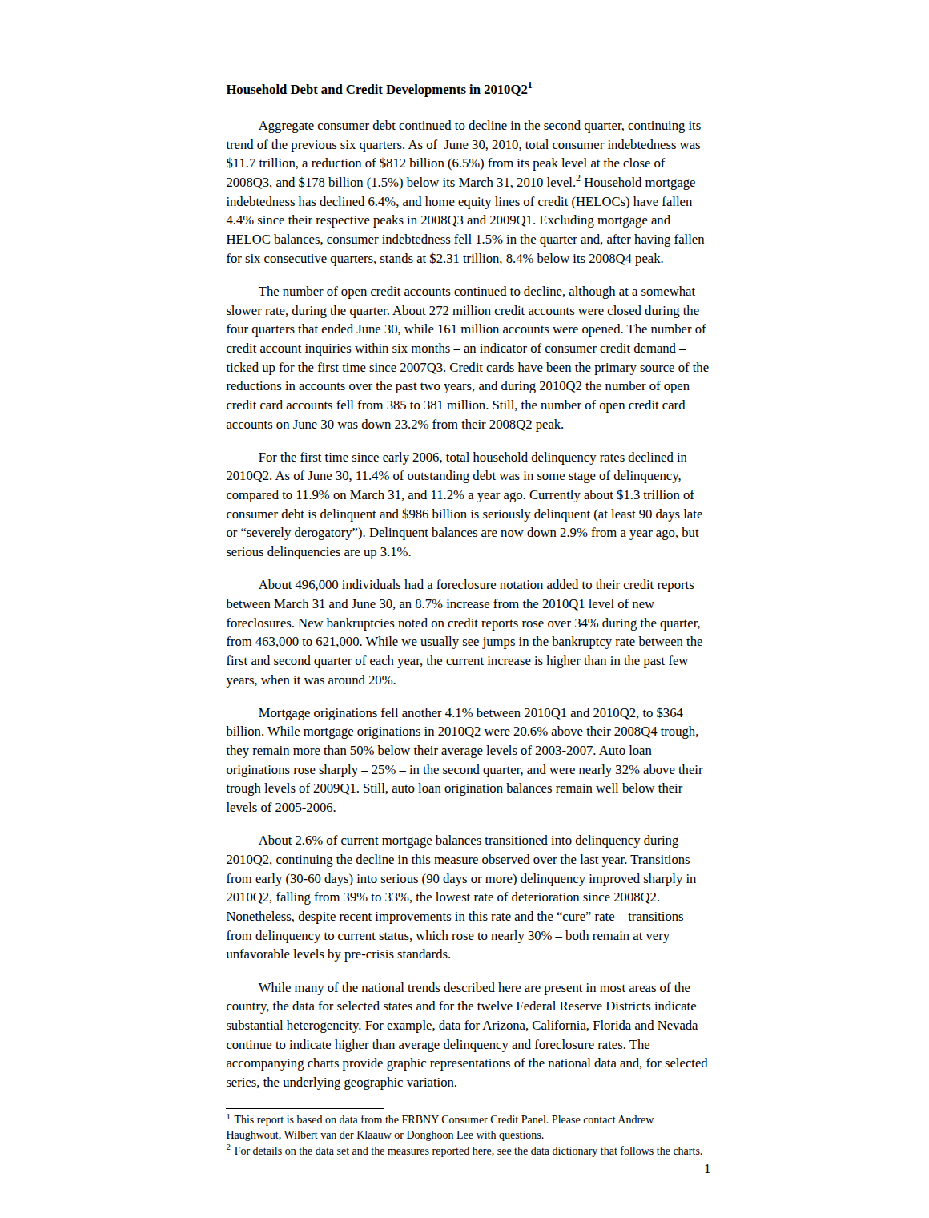Household Debt and Credit Developments in 2010Q21
Aggregate consumer debt continued to decline in the second quarter, continuing its trend of the previous six quarters. As of June 30, 2010, total consumer indebtedness was $11.7 trillion, a reduction of $812 billion (6.5%) from its peak level at the close of 2008Q3, and $178 billion (1.5%) below its March 31, 2010 level.2 Household mortgage indebtedness has declined 6.4%, and home equity lines of credit (HELOCs) have fallen 4.4% since their respective peaks in 2008Q3 and 2009Q1. Excluding mortgage and HELOC balances, consumer indebtedness fell 1.5% in the quarter and, after having fallen for six consecutive quarters, stands at $2.31 trillion, 8.4% below its 2008Q4 peak.
The number of open credit accounts continued to decline, although at a somewhat slower rate, during the quarter. About 272 million credit accounts were closed during the four quarters that ended June 30, while 161 million accounts were opened. The number of credit account inquiries within six months – an indicator of consumer credit demand –ticked up for the first time since 2007Q3. Credit cards have been the primary source of the reductions in accounts over the past two years, and during 2010Q2 the number of open credit card accounts fell from 385 to 381 million. Still, the number of open credit card accounts on June 30 was down 23.2% from their 2008Q2 peak.
For the first time since early 2006, total household delinquency rates declined in 2010Q2. As of June 30, 11.4% of outstanding debt was in some stage of delinquency, compared to 11.9% on March 31, and 11.2% a year ago. Currently about $1.3 trillion of consumer debt is delinquent and $986 billion is seriously delinquent (at least 90 days late or “severely derogatory”). Delinquent balances are now down 2.9% from a year ago, but serious delinquencies are up 3.1%.
About 496,000 individuals had a foreclosure notation added to their credit reports between March 31 and June 30, an 8.7% increase from the 2010Q1 level of new foreclosures. New bankruptcies noted on credit reports rose over 34% during the quarter, from 463,000 to 621,000. While we usually see jumps in the bankruptcy rate between the first and second quarter of each year, the current increase is higher than in the past few years, when it was around 20%.
Mortgage originations fell another 4.1% between 2010Q1 and 2010Q2, to $364 billion. While mortgage originations in 2010Q2 were 20.6% above their 2008Q4 trough, they remain more than 50% below their average levels of 2003-2007. Auto loan originations rose sharply – 25% – in the second quarter, and were nearly 32% above their trough levels of 2009Q1. Still, auto loan origination balances remain well below their levels of 2005-2006.
About 2.6% of current mortgage balances transitioned into delinquency during 2010Q2, continuing the decline in this measure observed over the last year. Transitions from early (30-60 days) into serious (90 days or more) delinquency improved sharply in 2010Q2, falling from 39% to 33%, the lowest rate of deterioration since 2008Q2. Nonetheless, despite recent improvements in this rate and the “cure” rate – transitions from delinquency to current status, which rose to nearly 30% – both remain at very unfavorable levels by pre-crisis standards.
While many of the national trends described here are present in most areas of the country, the data for selected states and for the twelve Federal Reserve Districts indicate substantial heterogeneity. For example, data for Arizona, California, Florida and Nevada continue to indicate higher than average delinquency and foreclosure rates. The accompanying charts provide graphic representations of the national data and, for selected series, the underlying geographic variation.
1 This report is based on data from the FRBNY Consumer Credit Panel. Please contact Andrew Haughwout, Wilbert van der Klaauw or Donghoon Lee with questions.
2 For details on the data set and the measures reported here, see the data dictionary that follows the charts.
1